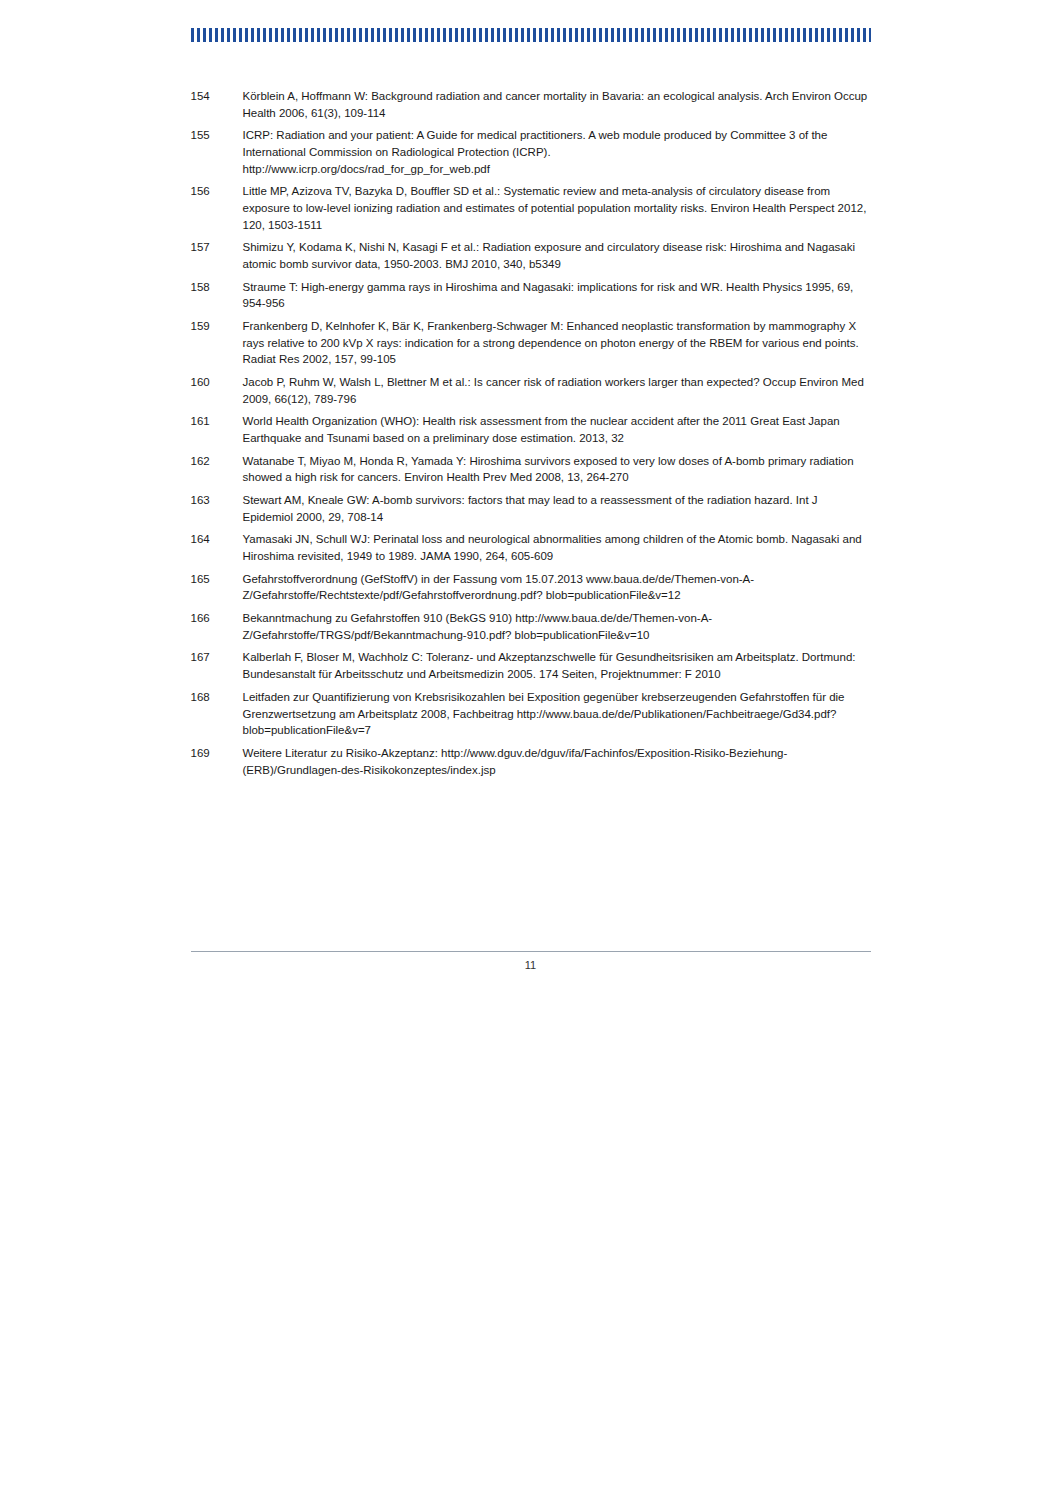| 154 | Körblein A, Hoffmann W: Background radiation and cancer mortality in Bavaria: an ecological analysis. Arch Environ Occup Health 2006, 61(3), 109-114 |
| 155 | ICRP: Radiation and your patient: A Guide for medical practitioners. A web module produced by Committee 3 of the International Commission on Radiological Protection (ICRP). http://www.icrp.org/docs/rad_for_gp_for_web.pdf |
| 156 | Little MP, Azizova TV, Bazyka D, Bouffler SD et al.: Systematic review and meta-analysis of circulatory disease from exposure to low-level ionizing radiation and estimates of potential population mortality risks. Environ Health Perspect 2012, 120, 1503-1511 |
| 157 | Shimizu Y, Kodama K, Nishi N, Kasagi F et al.: Radiation exposure and circulatory disease risk: Hiroshima and Nagasaki atomic bomb survivor data, 1950-2003. BMJ 2010, 340, b5349 |
| 158 | Straume T: High-energy gamma rays in Hiroshima and Nagasaki: implications for risk and WR. Health Physics 1995, 69, 954-956 |
| 159 | Frankenberg D, Kelnhofer K, Bär K, Frankenberg-Schwager M: Enhanced neoplastic transformation by mammography X rays relative to 200 kVp X rays: indication for a strong dependence on photon energy of the RBEM for various end points. Radiat Res 2002, 157, 99-105 |
| 160 | Jacob P, Ruhm W, Walsh L, Blettner M et al.: Is cancer risk of radiation workers larger than expected? Occup Environ Med 2009, 66(12), 789-796 |
| 161 | World Health Organization (WHO): Health risk assessment from the nuclear accident after the 2011 Great East Japan Earthquake and Tsunami based on a preliminary dose estimation. 2013, 32 |
| 162 | Watanabe T, Miyao M, Honda R, Yamada Y: Hiroshima survivors exposed to very low doses of A-bomb primary radiation showed a high risk for cancers. Environ Health Prev Med 2008, 13, 264-270 |
| 163 | Stewart AM, Kneale GW: A-bomb survivors: factors that may lead to a reassessment of the radiation hazard. Int J Epidemiol 2000, 29, 708-14 |
| 164 | Yamasaki JN, Schull WJ: Perinatal loss and neurological abnormalities among children of the Atomic bomb. Nagasaki and Hiroshima revisited, 1949 to 1989. JAMA 1990, 264, 605-609 |
| 165 | Gefahrstoffverordnung (GefStoffV) in der Fassung vom 15.07.2013 www.baua.de/de/Themen-von-A-Z/Gefahrstoffe/Rechtstexte/pdf/Gefahrstoffverordnung.pdf? blob=publicationFile&v=12 |
| 166 | Bekanntmachung zu Gefahrstoffen 910 (BekGS 910) http://www.baua.de/de/Themen-von-A-Z/Gefahrstoffe/TRGS/pdf/Bekanntmachung-910.pdf? blob=publicationFile&v=10 |
| 167 | Kalberlah F, Bloser M, Wachholz C: Toleranz- und Akzeptanzschwelle für Gesundheitsrisiken am Arbeitsplatz. Dortmund: Bundesanstalt für Arbeitsschutz und Arbeitsmedizin 2005. 174 Seiten, Projektnummer: F 2010 |
| 168 | Leitfaden zur Quantifizierung von Krebsrisikozahlen bei Exposition gegenüber krebserzeugenden Gefahrstoffen für die Grenzwertsetzung am Arbeitsplatz 2008, Fachbeitrag http://www.baua.de/de/Publikationen/Fachbeitraege/Gd34.pdf? blob=publicationFile&v=7 |
| 169 | Weitere Literatur zu Risiko-Akzeptanz: http://www.dguv.de/dguv/ifa/Fachinfos/Exposition-Risiko-Beziehung-(ERB)/Grundlagen-des-Risikokonzeptes/index.jsp |
11